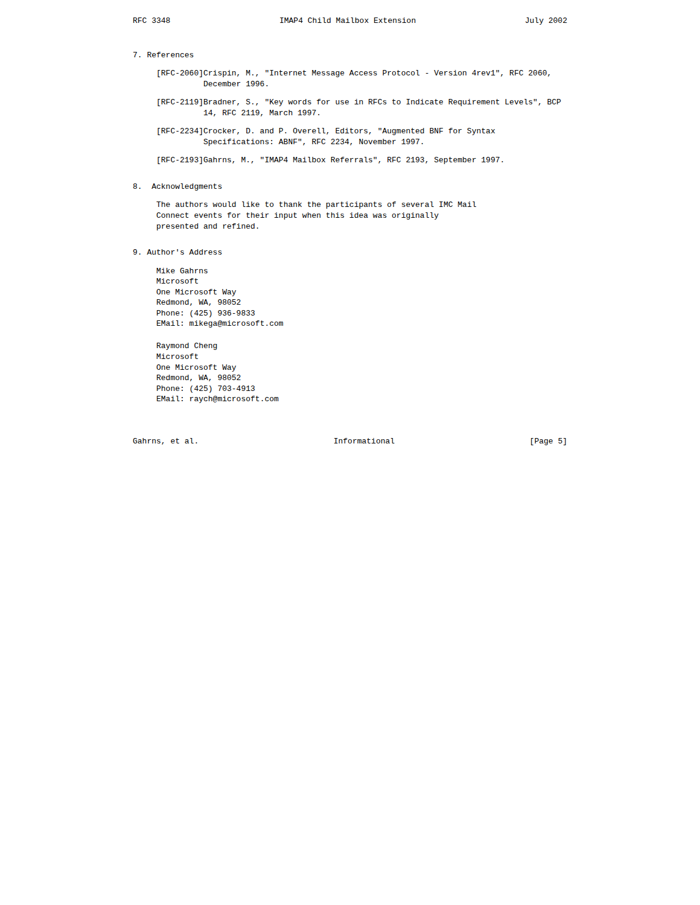RFC 3348 IMAP4 Child Mailbox Extension July 2002
7. References
[RFC-2060] Crispin, M., "Internet Message Access Protocol - Version 4rev1", RFC 2060, December 1996.
[RFC-2119] Bradner, S., "Key words for use in RFCs to Indicate Requirement Levels", BCP 14, RFC 2119, March 1997.
[RFC-2234] Crocker, D. and P. Overell, Editors, "Augmented BNF for Syntax Specifications: ABNF", RFC 2234, November 1997.
[RFC-2193] Gahrns, M., "IMAP4 Mailbox Referrals", RFC 2193, September 1997.
8. Acknowledgments
The authors would like to thank the participants of several IMC Mail
Connect events for their input when this idea was originally
presented and refined.
9. Author's Address
Mike Gahrns
Microsoft
One Microsoft Way
Redmond, WA, 98052
Phone: (425) 936-9833
EMail: mikega@microsoft.com
Raymond Cheng
Microsoft
One Microsoft Way
Redmond, WA, 98052
Phone: (425) 703-4913
EMail: raych@microsoft.com
Gahrns, et al. Informational [Page 5]